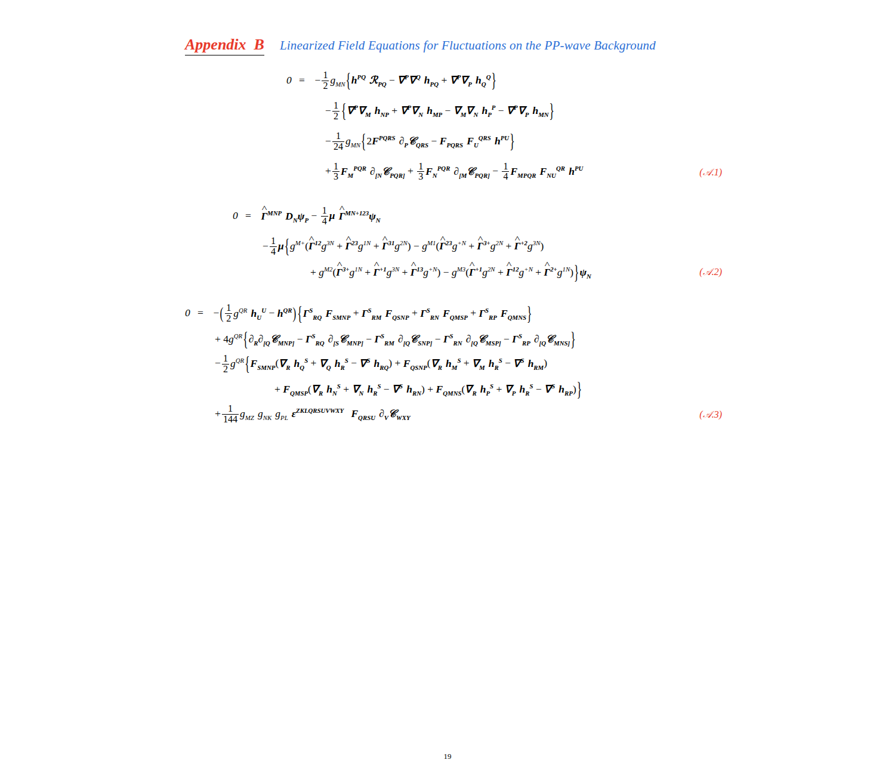Appendix B Linearized Field Equations for Fluctuations on the PP-wave Background
0 = −12 gMN{hPQ ℛPQ − ∇P∇Q hPQ + ∇P∇P hQQ}
−12{∇P∇M hNP + ∇P∇N hMP − ∇M∇N hPP − ∇P∇P hMN}
−124 gMN{2FPQRS ∂P𝒞QRS − FPQRS FUQRS hPU}
+13 FMPQR ∂[N𝒞PQR] + 13 FNPQR ∂[M𝒞PQR] − 14 FMPQR FNUQR hPU (𝒜.1)
0 = ΓMNP DNψP − 14 μ ΓMN+123 ψN
−14 μ{gM+(Γ 12 g3N + Γ 23 g1N + Γ 31 g2N) − gM1(Γ 23 g+N + Γ 3+g2N + Γ+2 g3N)
+ gM2(Γ 3+g1N + Γ+1 g3N + Γ 13 g+N) − gM3(Γ+1 g2N + Γ 12 g+N + Γ 2+g1N)}ψN (𝒜.2)
0 = −(12 gQR hUU − hQR){ΓSRQ FSMNP + ΓSRM FQSNP + ΓSRN FQMSP + ΓSRP FQMNS}
+ 4gQR{∂R∂[Q𝒞MNP] − ΓSRQ ∂[S𝒞MNP] − ΓSRM ∂[Q𝒞SNP] − ΓSRN ∂[Q𝒞MSP] − ΓSRP ∂[Q𝒞MNS]}
−12 gQR{FSMNP(∇R hQS + ∇Q hRS − ∇S hRQ) + FQSNP(∇R hMS + ∇M hRS − ∇S hRM)
+ FQMSP(∇R hNS + ∇N hRS − ∇S hRN) + FQMNS(∇R hPS + ∇P hRS − ∇S hRP)}
+1144 gMZ gNK gPL εZKLQRSUVWXY FQRSU ∂V𝒞WXY (𝒜.3)
19